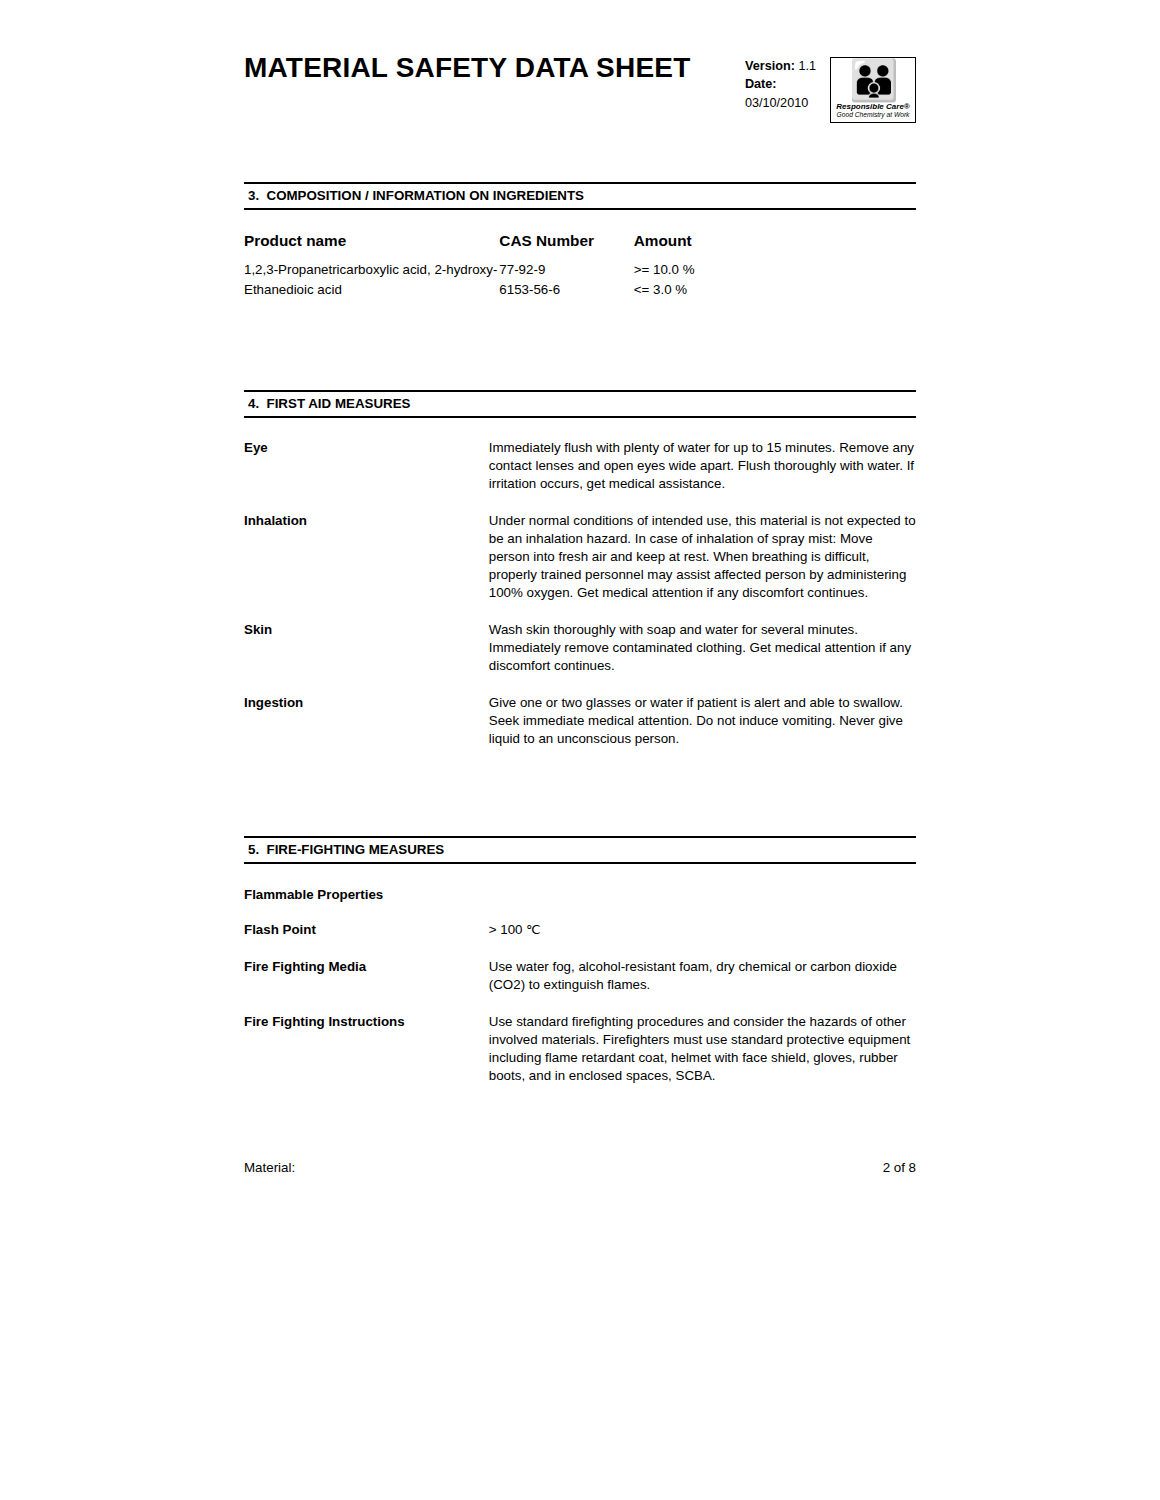MATERIAL SAFETY DATA SHEET
Version: 1.1
Date:
03/10/2010
👪
Responsible Care®
Good Chemistry at Work
3. COMPOSITION / INFORMATION ON INGREDIENTS
| Product name | CAS Number | Amount |
| --- | --- | --- |
| 1,2,3-Propanetricarboxylic acid, 2-hydroxy- | 77-92-9 | >= 10.0 % |
| Ethanedioic acid | 6153-56-6 | <= 3.0 % |
4. FIRST AID MEASURES
Eye
Immediately flush with plenty of water for up to 15 minutes. Remove any contact lenses and open eyes wide apart. Flush thoroughly with water. If irritation occurs, get medical assistance.
Inhalation
Under normal conditions of intended use, this material is not expected to be an inhalation hazard. In case of inhalation of spray mist: Move person into fresh air and keep at rest. When breathing is difficult, properly trained personnel may assist affected person by administering 100% oxygen. Get medical attention if any discomfort continues.
Skin
Wash skin thoroughly with soap and water for several minutes. Immediately remove contaminated clothing. Get medical attention if any discomfort continues.
Ingestion
Give one or two glasses or water if patient is alert and able to swallow. Seek immediate medical attention. Do not induce vomiting. Never give liquid to an unconscious person.
5. FIRE-FIGHTING MEASURES
Flammable Properties
Flash Point
> 100 ℃
Fire Fighting Media
Use water fog, alcohol-resistant foam, dry chemical or carbon dioxide (CO2) to extinguish flames.
Fire Fighting Instructions
Use standard firefighting procedures and consider the hazards of other involved materials. Firefighters must use standard protective equipment including flame retardant coat, helmet with face shield, gloves, rubber boots, and in enclosed spaces, SCBA.
Material:
2 of 8